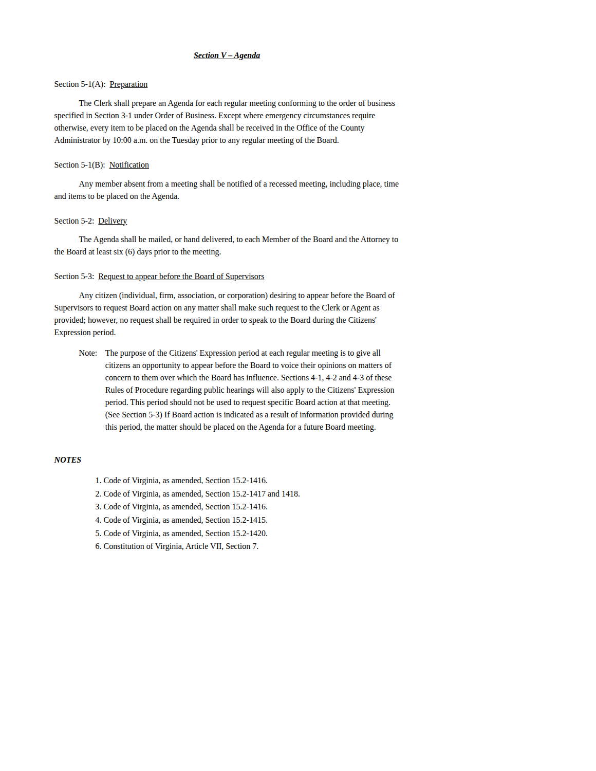Section V – Agenda
Section 5-1(A): Preparation
The Clerk shall prepare an Agenda for each regular meeting conforming to the order of business specified in Section 3-1 under Order of Business. Except where emergency circumstances require otherwise, every item to be placed on the Agenda shall be received in the Office of the County Administrator by 10:00 a.m. on the Tuesday prior to any regular meeting of the Board.
Section 5-1(B): Notification
Any member absent from a meeting shall be notified of a recessed meeting, including place, time and items to be placed on the Agenda.
Section 5-2: Delivery
The Agenda shall be mailed, or hand delivered, to each Member of the Board and the Attorney to the Board at least six (6) days prior to the meeting.
Section 5-3: Request to appear before the Board of Supervisors
Any citizen (individual, firm, association, or corporation) desiring to appear before the Board of Supervisors to request Board action on any matter shall make such request to the Clerk or Agent as provided; however, no request shall be required in order to speak to the Board during the Citizens' Expression period.
Note: The purpose of the Citizens' Expression period at each regular meeting is to give all citizens an opportunity to appear before the Board to voice their opinions on matters of concern to them over which the Board has influence. Sections 4-1, 4-2 and 4-3 of these Rules of Procedure regarding public hearings will also apply to the Citizens' Expression period. This period should not be used to request specific Board action at that meeting. (See Section 5-3) If Board action is indicated as a result of information provided during this period, the matter should be placed on the Agenda for a future Board meeting.
NOTES
Code of Virginia, as amended, Section 15.2-1416.
Code of Virginia, as amended, Section 15.2-1417 and 1418.
Code of Virginia, as amended, Section 15.2-1416.
Code of Virginia, as amended, Section 15.2-1415.
Code of Virginia, as amended, Section 15.2-1420.
Constitution of Virginia, Article VII, Section 7.